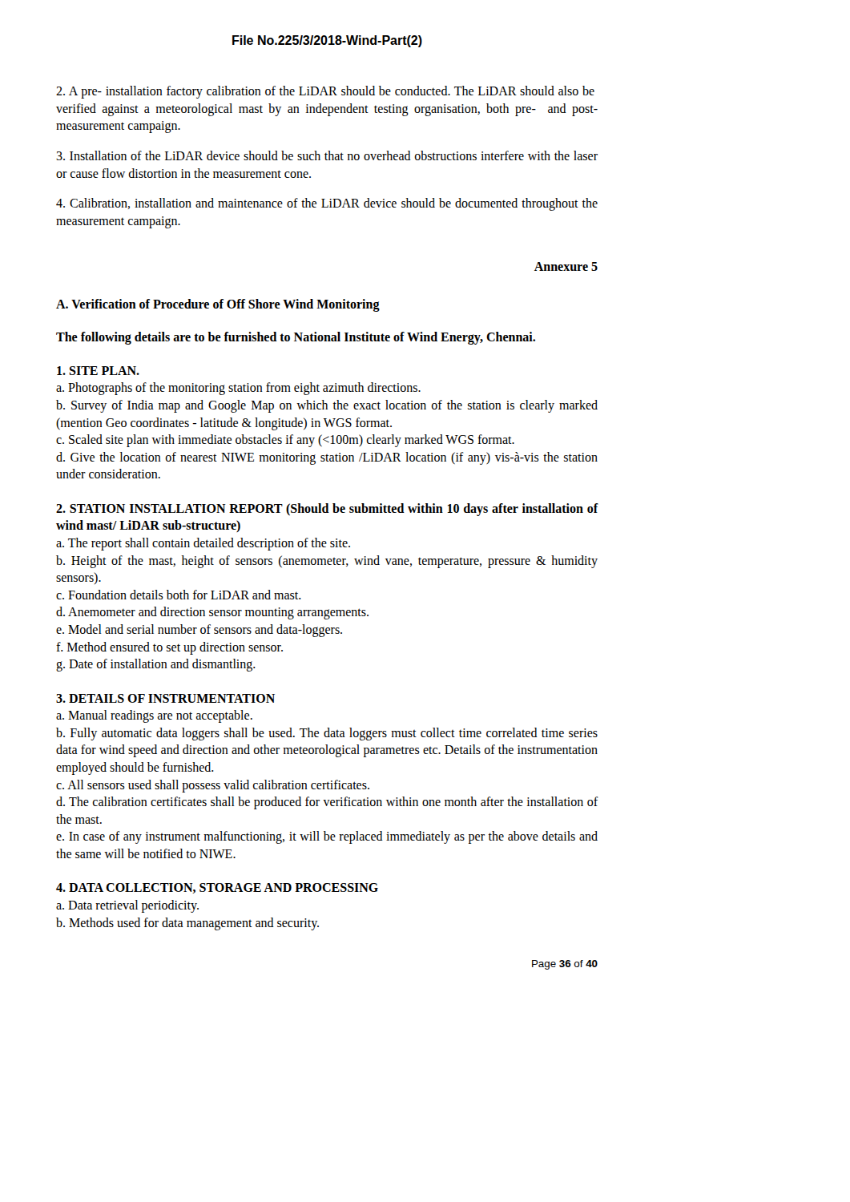File No.225/3/2018-Wind-Part(2)
2. A pre- installation factory calibration of the LiDAR should be conducted. The LiDAR should also be verified against a meteorological mast by an independent testing organisation, both pre- and post- measurement campaign.
3. Installation of the LiDAR device should be such that no overhead obstructions interfere with the laser or cause flow distortion in the measurement cone.
4. Calibration, installation and maintenance of the LiDAR device should be documented throughout the measurement campaign.
Annexure 5
A. Verification of Procedure of Off Shore Wind Monitoring
The following details are to be furnished to National Institute of Wind Energy, Chennai.
1. SITE PLAN.
a. Photographs of the monitoring station from eight azimuth directions.
b. Survey of India map and Google Map on which the exact location of the station is clearly marked (mention Geo coordinates - latitude & longitude) in WGS format.
c. Scaled site plan with immediate obstacles if any (<100m) clearly marked WGS format.
d. Give the location of nearest NIWE monitoring station /LiDAR location (if any) vis-à-vis the station under consideration.
2. STATION INSTALLATION REPORT (Should be submitted within 10 days after installation of wind mast/ LiDAR sub-structure)
a. The report shall contain detailed description of the site.
b. Height of the mast, height of sensors (anemometer, wind vane, temperature, pressure & humidity sensors).
c. Foundation details both for LiDAR and mast.
d. Anemometer and direction sensor mounting arrangements.
e. Model and serial number of sensors and data-loggers.
f. Method ensured to set up direction sensor.
g. Date of installation and dismantling.
3. DETAILS OF INSTRUMENTATION
a. Manual readings are not acceptable.
b. Fully automatic data loggers shall be used. The data loggers must collect time correlated time series data for wind speed and direction and other meteorological parametres etc. Details of the instrumentation employed should be furnished.
c. All sensors used shall possess valid calibration certificates.
d. The calibration certificates shall be produced for verification within one month after the installation of the mast.
e. In case of any instrument malfunctioning, it will be replaced immediately as per the above details and the same will be notified to NIWE.
4. DATA COLLECTION, STORAGE AND PROCESSING
a. Data retrieval periodicity.
b. Methods used for data management and security.
Page 36 of 40